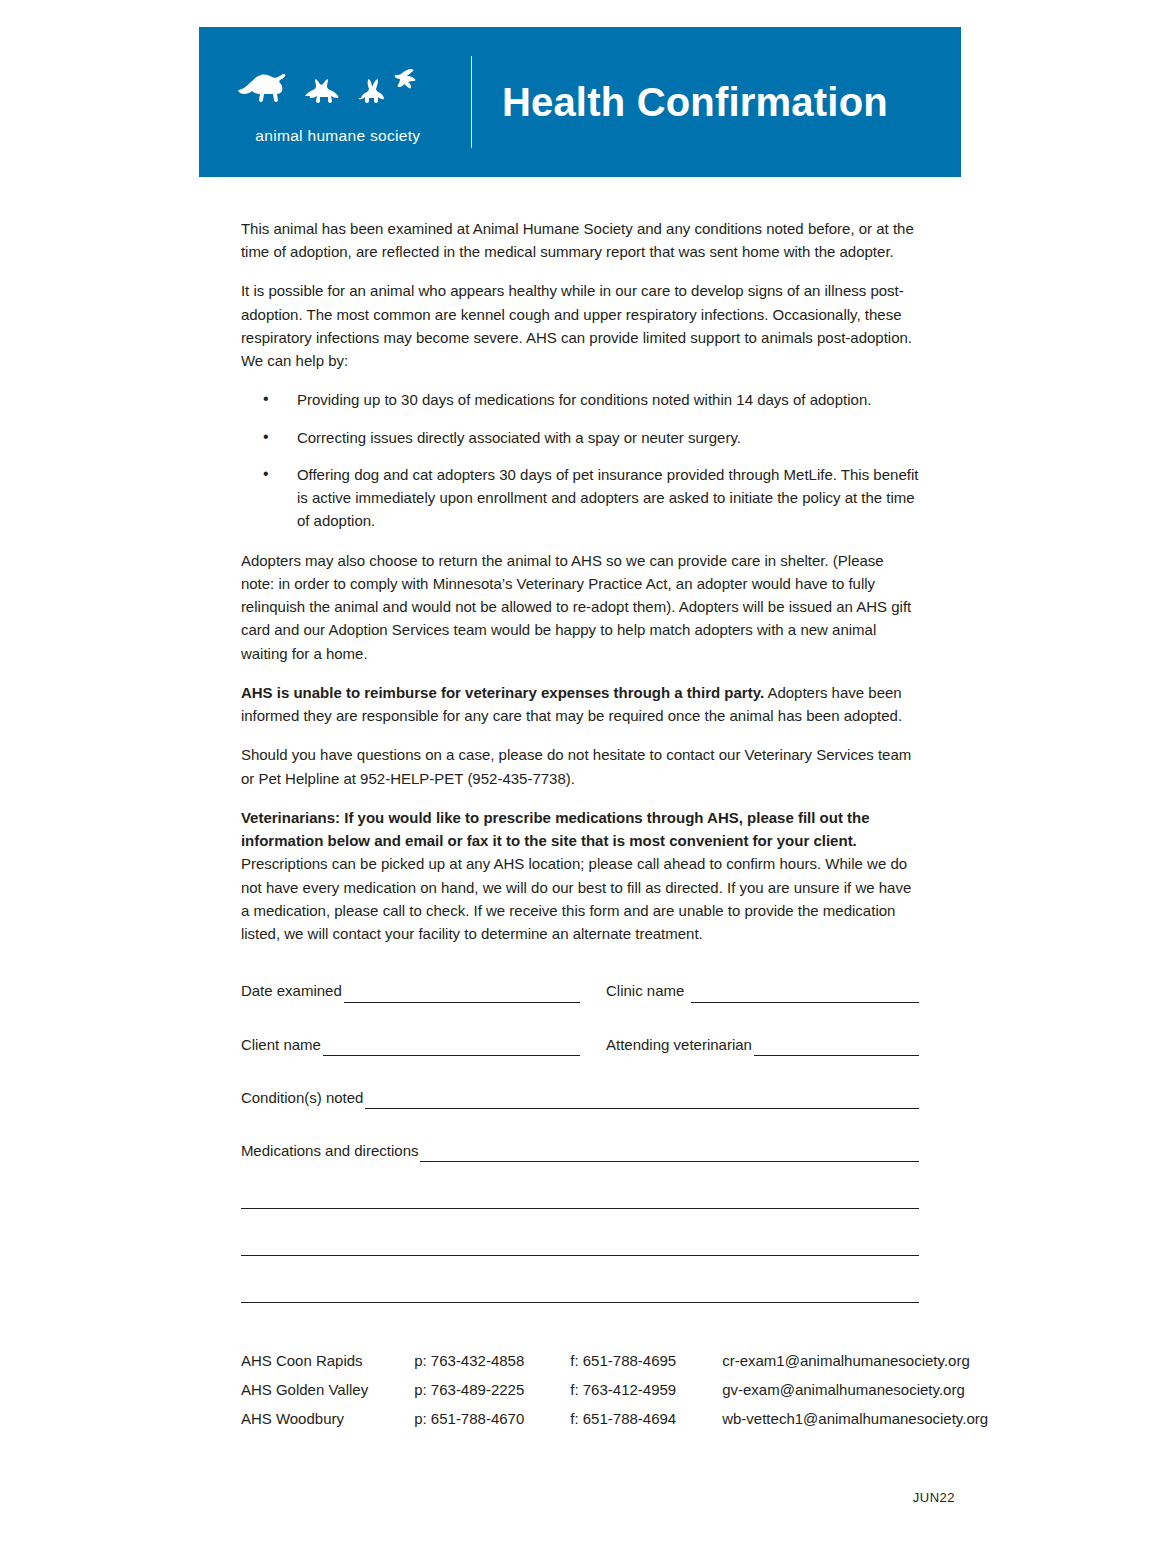animal humane society
Health Confirmation
This animal has been examined at Animal Humane Society and any conditions noted before, or at the time of adoption, are reflected in the medical summary report that was sent home with the adopter.
It is possible for an animal who appears healthy while in our care to develop signs of an illness post-adoption. The most common are kennel cough and upper respiratory infections. Occasionally, these respiratory infections may become severe. AHS can provide limited support to animals post-adoption. We can help by:
Providing up to 30 days of medications for conditions noted within 14 days of adoption.
Correcting issues directly associated with a spay or neuter surgery.
Offering dog and cat adopters 30 days of pet insurance provided through MetLife. This benefit is active immediately upon enrollment and adopters are asked to initiate the policy at the time of adoption.
Adopters may also choose to return the animal to AHS so we can provide care in shelter. (Please note: in order to comply with Minnesota’s Veterinary Practice Act, an adopter would have to fully relinquish the animal and would not be allowed to re-adopt them). Adopters will be issued an AHS gift card and our Adoption Services team would be happy to help match adopters with a new animal waiting for a home.
AHS is unable to reimburse for veterinary expenses through a third party. Adopters have been informed they are responsible for any care that may be required once the animal has been adopted.
Should you have questions on a case, please do not hesitate to contact our Veterinary Services team or Pet Helpline at 952-HELP-PET (952-435-7738).
Veterinarians: If you would like to prescribe medications through AHS, please fill out the information below and email or fax it to the site that is most convenient for your client. Prescriptions can be picked up at any AHS location; please call ahead to confirm hours. While we do not have every medication on hand, we will do our best to fill as directed. If you are unsure if we have a medication, please call to check. If we receive this form and are unable to provide the medication listed, we will contact your facility to determine an alternate treatment.
Date examined
Clinic name
Client name
Attending veterinarian
Condition(s) noted
Medications and directions
| AHS Coon Rapids | p: 763-432-4858 | f: 651-788-4695 | cr-exam1@animalhumanesociety.org |
| AHS Golden Valley | p: 763-489-2225 | f: 763-412-4959 | gv-exam@animalhumanesociety.org |
| AHS Woodbury | p: 651-788-4670 | f: 651-788-4694 | wb-vettech1@animalhumanesociety.org |
JUN22